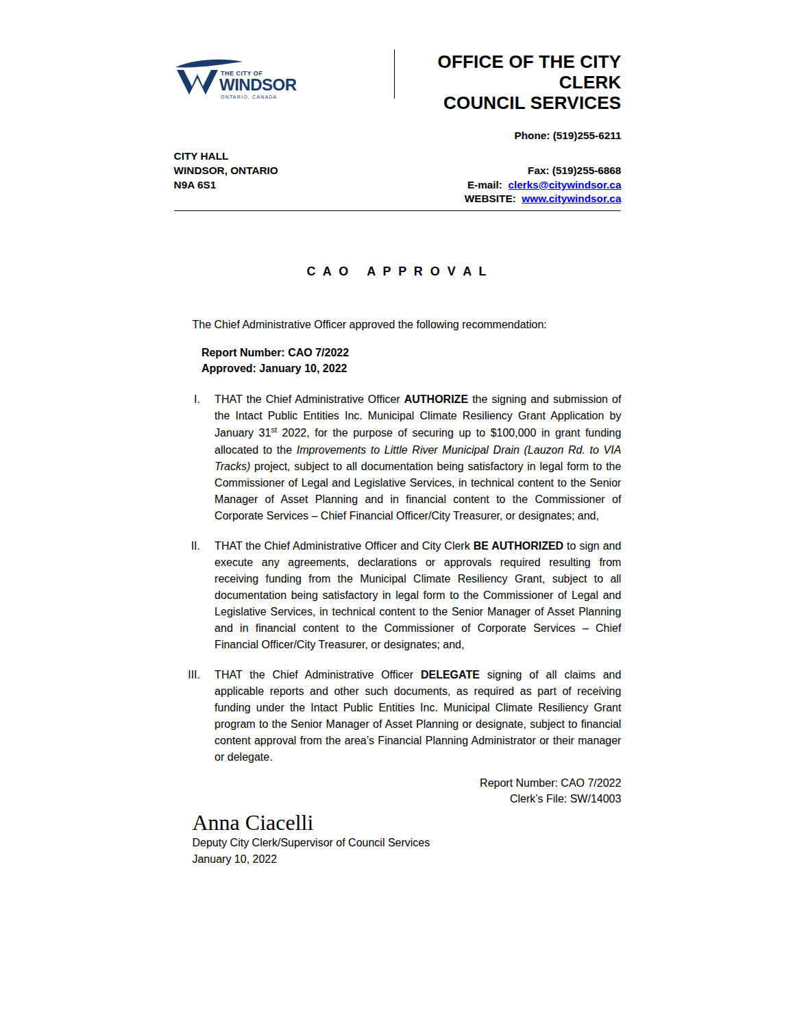THE CITY OF WINDSOR ONTARIO, CANADA
OFFICE OF THE CITY CLERK
COUNCIL SERVICES
Phone: (519)255-6211
CITY HALL
WINDSOR, ONTARIO
N9A 6S1
Fax: (519)255-6868
E-mail: clerks@citywindsor.ca
WEBSITE: www.citywindsor.ca
C A O A P P R O V A L
The Chief Administrative Officer approved the following recommendation:
Report Number: CAO 7/2022
Approved: January 10, 2022
I.
THAT the Chief Administrative Officer AUTHORIZE the signing and submission of the Intact Public Entities Inc. Municipal Climate Resiliency Grant Application by January 31st 2022, for the purpose of securing up to $100,000 in grant funding allocated to the Improvements to Little River Municipal Drain (Lauzon Rd. to VIA Tracks) project, subject to all documentation being satisfactory in legal form to the Commissioner of Legal and Legislative Services, in technical content to the Senior Manager of Asset Planning and in financial content to the Commissioner of Corporate Services – Chief Financial Officer/City Treasurer, or designates; and,
II.
THAT the Chief Administrative Officer and City Clerk BE AUTHORIZED to sign and execute any agreements, declarations or approvals required resulting from receiving funding from the Municipal Climate Resiliency Grant, subject to all documentation being satisfactory in legal form to the Commissioner of Legal and Legislative Services, in technical content to the Senior Manager of Asset Planning and in financial content to the Commissioner of Corporate Services – Chief Financial Officer/City Treasurer, or designates; and,
III.
THAT the Chief Administrative Officer DELEGATE signing of all claims and applicable reports and other such documents, as required as part of receiving funding under the Intact Public Entities Inc. Municipal Climate Resiliency Grant program to the Senior Manager of Asset Planning or designate, subject to financial content approval from the area’s Financial Planning Administrator or their manager or delegate.
Report Number: CAO 7/2022
Clerk’s File: SW/14003
Anna Ciacelli
Deputy City Clerk/Supervisor of Council Services
January 10, 2022